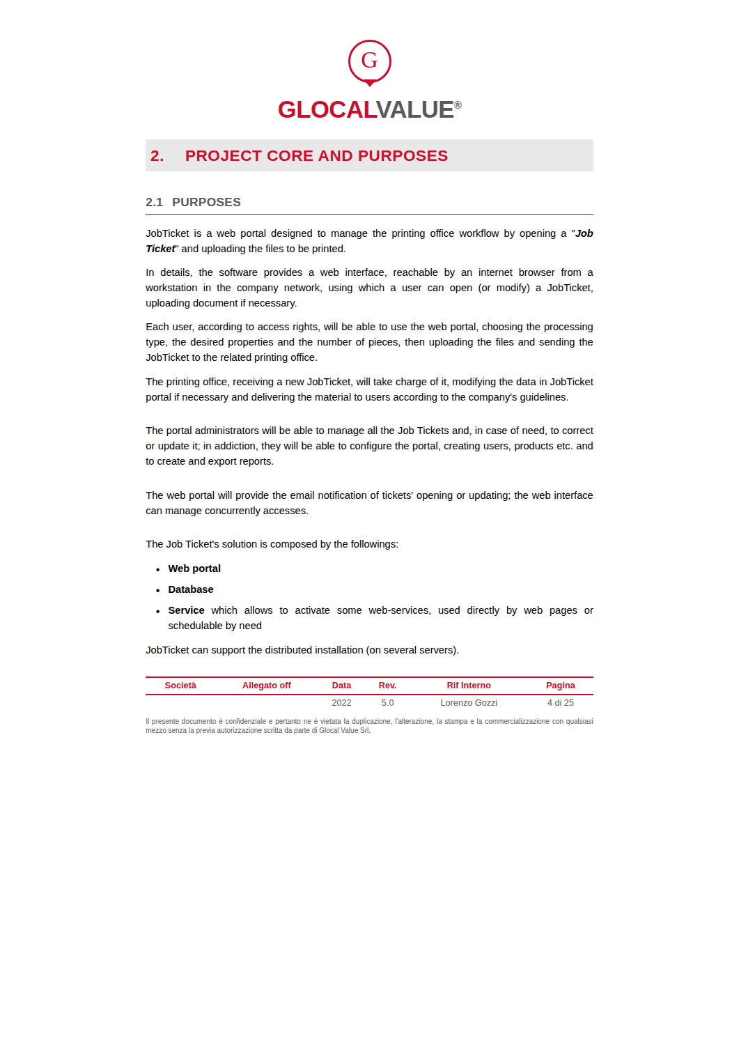GLOCALVALUE®
2. PROJECT CORE AND PURPOSES
2.1 PURPOSES
JobTicket is a web portal designed to manage the printing office workflow by opening a "Job Ticket" and uploading the files to be printed.
In details, the software provides a web interface, reachable by an internet browser from a workstation in the company network, using which a user can open (or modify) a JobTicket, uploading document if necessary.
Each user, according to access rights, will be able to use the web portal, choosing the processing type, the desired properties and the number of pieces, then uploading the files and sending the JobTicket to the related printing office.
The printing office, receiving a new JobTicket, will take charge of it, modifying the data in JobTicket portal if necessary and delivering the material to users according to the company's guidelines.
The portal administrators will be able to manage all the Job Tickets and, in case of need, to correct or update it; in addiction, they will be able to configure the portal, creating users, products etc. and to create and export reports.
The web portal will provide the email notification of tickets' opening or updating; the web interface can manage concurrently accesses.
The Job Ticket's solution is composed by the followings:
Web portal
Database
Service which allows to activate some web-services, used directly by web pages or schedulable by need
JobTicket can support the distributed installation (on several servers).
| Società | Allegato off | Data | Rev. | Rif Interno | Pagina |
| | | 2022 | 5.0 | Lorenzo Gozzi | 4 di 25 |
Il presente documento è confidenziale e pertanto ne è vietata la duplicazione, l'alterazione, la stampa e la commercializzazione con qualsiasi mezzo senza la previa autorizzazione scritta da parte di Glocal Value Srl.